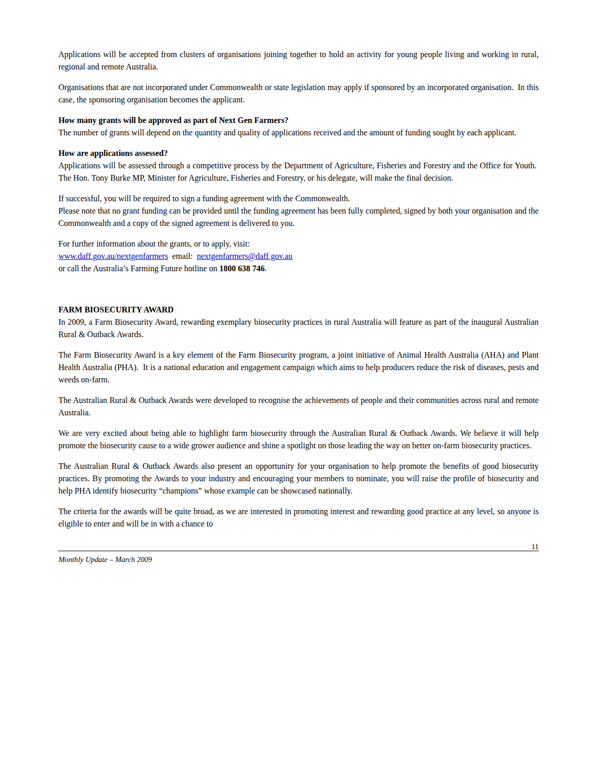Applications will be accepted from clusters of organisations joining together to hold an activity for young people living and working in rural, regional and remote Australia.
Organisations that are not incorporated under Commonwealth or state legislation may apply if sponsored by an incorporated organisation. In this case, the sponsoring organisation becomes the applicant.
How many grants will be approved as part of Next Gen Farmers?
The number of grants will depend on the quantity and quality of applications received and the amount of funding sought by each applicant.
How are applications assessed?
Applications will be assessed through a competitive process by the Department of Agriculture, Fisheries and Forestry and the Office for Youth. The Hon. Tony Burke MP, Minister for Agriculture, Fisheries and Forestry, or his delegate, will make the final decision.
If successful, you will be required to sign a funding agreement with the Commonwealth.
Please note that no grant funding can be provided until the funding agreement has been fully completed, signed by both your organisation and the Commonwealth and a copy of the signed agreement is delivered to you.
For further information about the grants, or to apply, visit:
www.daff.gov.au/nextgenfarmers email: nextgenfarmers@daff.gov.au
or call the Australia’s Farming Future hotline on 1800 638 746.
FARM BIOSECURITY AWARD
In 2009, a Farm Biosecurity Award, rewarding exemplary biosecurity practices in rural Australia will feature as part of the inaugural Australian Rural & Outback Awards.
The Farm Biosecurity Award is a key element of the Farm Biosecurity program, a joint initiative of Animal Health Australia (AHA) and Plant Health Australia (PHA). It is a national education and engagement campaign which aims to help producers reduce the risk of diseases, pests and weeds on-farm.
The Australian Rural & Outback Awards were developed to recognise the achievements of people and their communities across rural and remote Australia.
We are very excited about being able to highlight farm biosecurity through the Australian Rural & Outback Awards. We believe it will help promote the biosecurity cause to a wide grower audience and shine a spotlight on those leading the way on better on-farm biosecurity practices.
The Australian Rural & Outback Awards also present an opportunity for your organisation to help promote the benefits of good biosecurity practices. By promoting the Awards to your industry and encouraging your members to nominate, you will raise the profile of biosecurity and help PHA identify biosecurity “champions” whose example can be showcased nationally.
The criteria for the awards will be quite broad, as we are interested in promoting interest and rewarding good practice at any level, so anyone is eligible to enter and will be in with a chance to
11 Monthly Update – March 2009